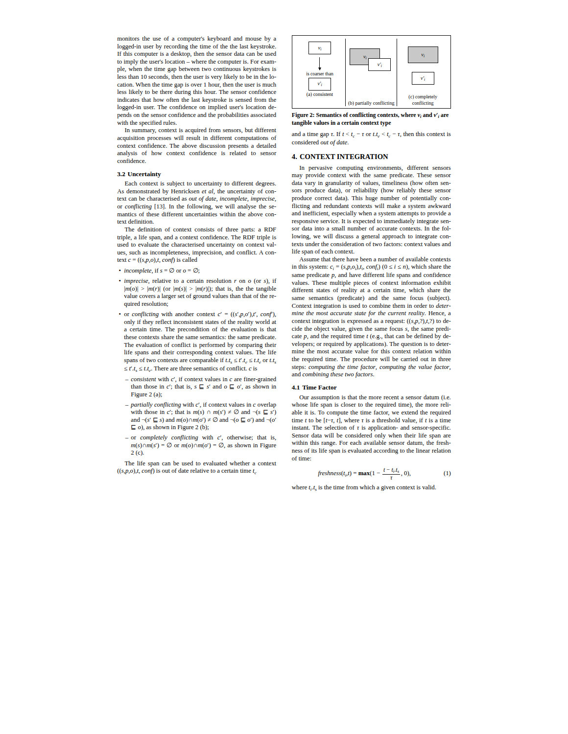monitors the use of a computer's keyboard and mouse by a logged-in user by recording the time of the the last keystroke. If this computer is a desktop, then the sensor data can be used to imply the user's location – where the computer is. For example, when the time gap between two continuous keystrokes is less than 10 seconds, then the user is very likely to be in the location. When the time gap is over 1 hour, then the user is much less likely to be there during this hour. The sensor confidence indicates that how often the last keystroke is sensed from the logged-in user. The confidence on implied user's location depends on the sensor confidence and the probabilities associated with the specified rules.
In summary, context is acquired from sensors, but different acquisition processes will result in different computations of context confidence. The above discussion presents a detailed analysis of how context confidence is related to sensor confidence.
3.2 Uncertainty
Each context is subject to uncertainty to different degrees. As demonstrated by Henricksen et al, the uncertainty of context can be characterised as out of date, incomplete, imprecise, or conflicting [13]. In the following, we will analyse the semantics of these different uncertainties within the above context definition.
The definition of context consists of three parts: a RDF triple, a life span, and a context confidence. The RDF triple is used to evaluate the characterised uncertainty on context values, such as incompleteness, imprecision, and conflict. A context c = ((s,p,o),t, conf) is called
incomplete, if s = ∅ or o = ∅;
imprecise, relative to a certain resolution r on o (or s), if |m(o)| > |m(r)| (or |m(s)| > |m(r)|); that is, the the tangible value covers a larger set of ground values than that of the required resolution;
or conflicting with another context c′ = ((s′,p,o′),t′, conf′), only if they reflect inconsistent states of the reality world at a certain time. The precondition of the evaluation is that these contexts share the same semantics: the same predicate. The evaluation of conflict is performed by comparing their life spans and their corresponding context values. The life spans of two contexts are comparable if t.ts ≤ t′.te ≤ t.te or t.ts ≤ t′.ts ≤ t.te. There are three semantics of conflict. c is
consistent with c′, if context values in c are finer-grained than those in c′; that is, s ⊑ s′ and o ⊑ o′, as shown in Figure 2 (a);
partially conflicting with c′, if context values in c overlap with those in c′; that is m(s) ∩ m(s′) ≠ ∅ and ¬(s ⊑ s′) and ¬(s′ ⊑ s) and m(o)∩m(o′) ≠ ∅ and ¬(o ⊑ o′) and ¬(o′ ⊑ o), as shown in Figure 2 (b);
or completely conflicting with c′, otherwise; that is, m(s)∩m(s′) = ∅ or m(o)∩m(o′) = ∅, as shown in Figure 2 (c).
The life span can be used to evaluated whether a context ((s,p,o),t, conf) is out of date relative to a certain time tc
vi
is coarser than
v′i
(a) consistent
vi
v′i
(b) partially conflicting
vi
v′i
(c) completely conflicting
Figure 2: Semantics of conflicting contexts, where vi and v′i are tangible values in a certain context type
and a time gap τ. If t < tc − τ or t.te < tc − τ, then this context is considered out of date.
4. CONTEXT INTEGRATION
In pervasive computing environments, different sensors may provide context with the same predicate. These sensor data vary in granularity of values, timeliness (how often sensors produce data), or reliability (how reliably these sensor produce correct data). This huge number of potentially conflicting and redundant contexts will make a system awkward and inefficient, especially when a system attempts to provide a responsive service. It is expected to immediately integrate sensor data into a small number of accurate contexts. In the following, we will discuss a general approach to integrate contexts under the consideration of two factors: context values and life span of each context.
Assume that there have been a number of available contexts in this system: ci = (s,p,oi),ti, confi) (0 ≤ i ≤ n), which share the same predicate p, and have different life spans and confidence values. These multiple pieces of context information exhibit different states of reality at a certain time, which share the same semantics (predicate) and the same focus (subject). Context integration is used to combine them in order to determine the most accurate state for the current reality. Hence, a context integration is expressed as a request: ((s,p,?),t,?) to decide the object value, given the same focus s, the same predicate p, and the required time t (e.g., that can be defined by developers; or required by applications). The question is to determine the most accurate value for this context relation within the required time. The procedure will be carried out in three steps: computing the time factor, computing the value factor, and combining these two factors.
4.1 Time Factor
Our assumption is that the more recent a sensor datum (i.e. whose life span is closer to the required time), the more reliable it is. To compute the time factor, we extend the required time t to be [t−τ, t], where τ is a threshold value, if t is a time instant. The selection of τ is application- and sensor-specific. Sensor data will be considered only when their life span are within this range. For each available sensor datum, the freshness of its life span is evaluated according to the linear relation of time:
freshness(ti,t) = max(1 − t − ti.ts τ, 0),
(1)
where ti.ts is the time from which a given context is valid.